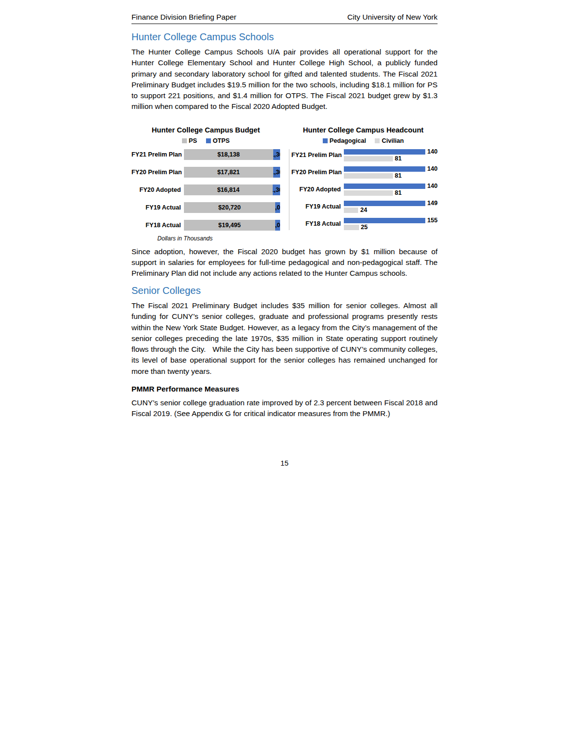Finance Division Briefing Paper
City University of New York
Hunter College Campus Schools
The Hunter College Campus Schools U/A pair provides all operational support for the Hunter College Elementary School and Hunter College High School, a publicly funded primary and secondary laboratory school for gifted and talented students. The Fiscal 2021 Preliminary Budget includes $19.5 million for the two schools, including $18.1 million for PS to support 221 positions, and $1.4 million for OTPS. The Fiscal 2021 budget grew by $1.3 million when compared to the Fiscal 2020 Adopted Budget.
Hunter College Campus Budget
PS
OTPS
FY21 Prelim Plan
$18,138
$1,363
FY20 Prelim Plan
$17,821
$1,363
FY20 Adopted
$16,814
$1,363
FY19 Actual
$20,720
$1,099
FY18 Actual
$19,495
$1,028
Dollars in Thousands
Hunter College Campus Headcount
Pedagogical
Civilian
FY21 Prelim Plan
140
81
FY20 Prelim Plan
140
81
FY20 Adopted
140
81
FY19 Actual
149
24
FY18 Actual
155
25
Since adoption, however, the Fiscal 2020 budget has grown by $1 million because of support in salaries for employees for full-time pedagogical and non-pedagogical staff. The Preliminary Plan did not include any actions related to the Hunter Campus schools.
Senior Colleges
The Fiscal 2021 Preliminary Budget includes $35 million for senior colleges. Almost all funding for CUNY’s senior colleges, graduate and professional programs presently rests within the New York State Budget. However, as a legacy from the City’s management of the senior colleges preceding the late 1970s, $35 million in State operating support routinely flows through the City. While the City has been supportive of CUNY’s community colleges, its level of base operational support for the senior colleges has remained unchanged for more than twenty years.
PMMR Performance Measures
CUNY’s senior college graduation rate improved by of 2.3 percent between Fiscal 2018 and Fiscal 2019. (See Appendix G for critical indicator measures from the PMMR.)
15